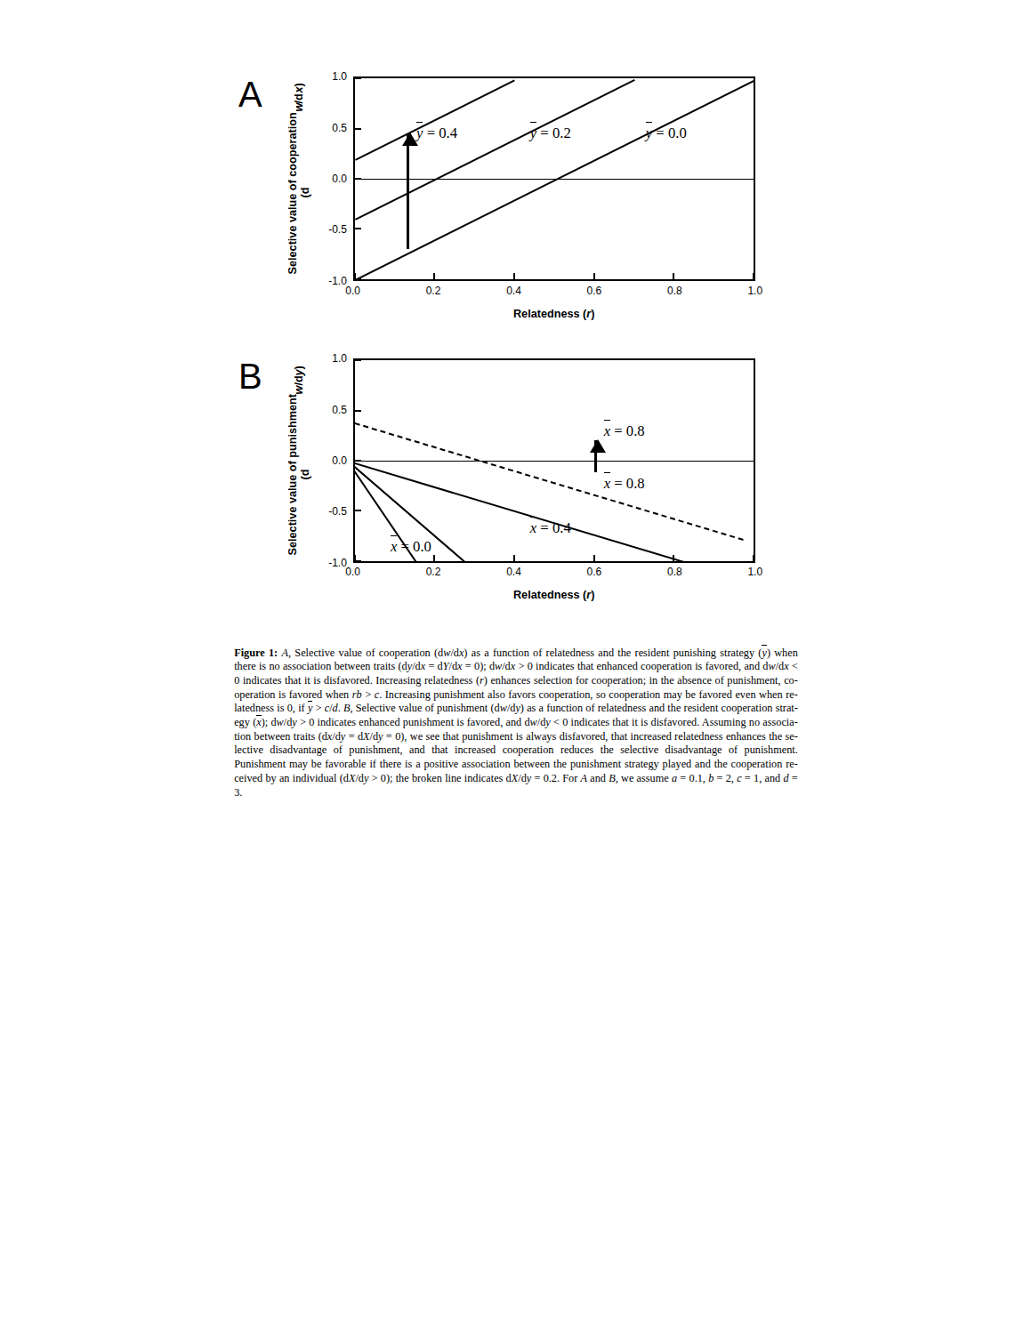A
Selective value of cooperation
(dw/dx)
1.0 0.5 0.0 -0.5 -1.0
y = 0.4
y = 0.2
y = 0.0
0.0 0.2 0.4 0.6 0.8 1.0
Relatedness (r)
B
Selective value of punishment
(dw/dy)
1.0 0.5 0.0 -0.5 -1.0
x = 0.8
x = 0.8
x = 0.4
x = 0.0
0.0 0.2 0.4 0.6 0.8 1.0
Relatedness (r)
Figure 1: A, Selective value of cooperation (dw/dx) as a function of relatedness and the resident punishing strategy (y) when there is no association between traits (dy/dx = dY/dx = 0); dw/dx > 0 indicates that enhanced cooperation is favored, and dw/dx < 0 indicates that it is disfavored. Increasing relatedness (r) enhances selection for cooperation; in the absence of punishment, cooperation is favored when rb > c. Increasing punishment also favors cooperation, so cooperation may be favored even when relatedness is 0, if y > c/d. B, Selective value of punishment (dw/dy) as a function of relatedness and the resident cooperation strategy (x); dw/dy > 0 indicates enhanced punishment is favored, and dw/dy < 0 indicates that it is disfavored. Assuming no association between traits (dx/dy = dX/dy = 0), we see that punishment is always disfavored, that increased relatedness enhances the selective disadvantage of punishment, and that increased cooperation reduces the selective disadvantage of punishment. Punishment may be favorable if there is a positive association between the punishment strategy played and the cooperation received by an individual (dX/dy > 0); the broken line indicates dX/dy = 0.2. For A and B, we assume a = 0.1, b = 2, c = 1, and d = 3.